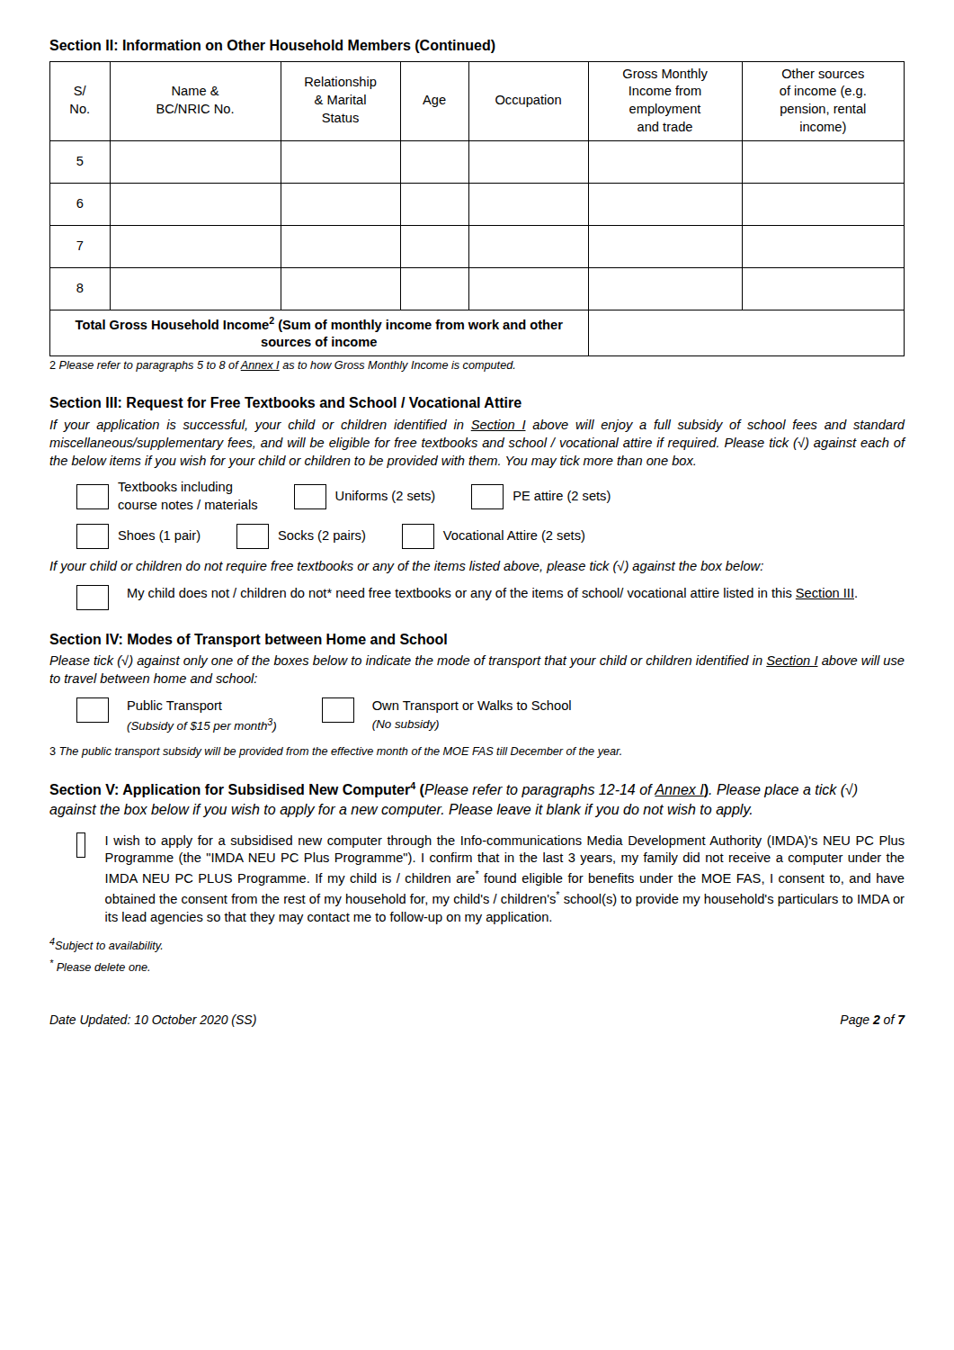Section II: Information on Other Household Members (Continued)
| S/ No. | Name & BC/NRIC No. | Relationship & Marital Status | Age | Occupation | Gross Monthly Income from employment and trade | Other sources of income (e.g. pension, rental income) |
| --- | --- | --- | --- | --- | --- | --- |
| 5 | | | | | | |
| 6 | | | | | | |
| 7 | | | | | | |
| 8 | | | | | | |
| Total Gross Household Income 2 (Sum of monthly income from work and other sources of income | |
2 Please refer to paragraphs 5 to 8 of Annex I as to how Gross Monthly Income is computed.
Section III: Request for Free Textbooks and School / Vocational Attire
If your application is successful, your child or children identified in Section I above will enjoy a full subsidy of school fees and standard miscellaneous/supplementary fees, and will be eligible for free textbooks and school / vocational attire if required. Please tick (√) against each of the below items if you wish for your child or children to be provided with them. You may tick more than one box.
Textbooks including
course notes / materials Uniforms (2 sets) PE attire (2 sets)
Shoes (1 pair) Socks (2 pairs) Vocational Attire (2 sets)
If your child or children do not require free textbooks or any of the items listed above, please tick (√) against the box below:
My child does not / children do not* need free textbooks or any of the items of school/ vocational attire listed in this Section III.
Section IV: Modes of Transport between Home and School
Please tick (√) against only one of the boxes below to indicate the mode of transport that your child or children identified in Section I above will use to travel between home and school:
Public Transport
(Subsidy of $15 per month3) Own Transport or Walks to School
(No subsidy)
3 The public transport subsidy will be provided from the effective month of the MOE FAS till December of the year.
Section V: Application for Subsidised New Computer4 (Please refer to paragraphs 12-14 of Annex I). Please place a tick (√) against the box below if you wish to apply for a new computer. Please leave it blank if you do not wish to apply.
I wish to apply for a subsidised new computer through the Info-communications Media Development Authority (IMDA)'s NEU PC Plus Programme (the "IMDA NEU PC Plus Programme"). I confirm that in the last 3 years, my family did not receive a computer under the IMDA NEU PC PLUS Programme. If my child is / children are* found eligible for benefits under the MOE FAS, I consent to, and have obtained the consent from the rest of my household for, my child's / children's* school(s) to provide my household's particulars to IMDA or its lead agencies so that they may contact me to follow-up on my application.
4Subject to availability.
* Please delete one.
Date Updated: 10 October 2020 (SS) Page 2 of 7